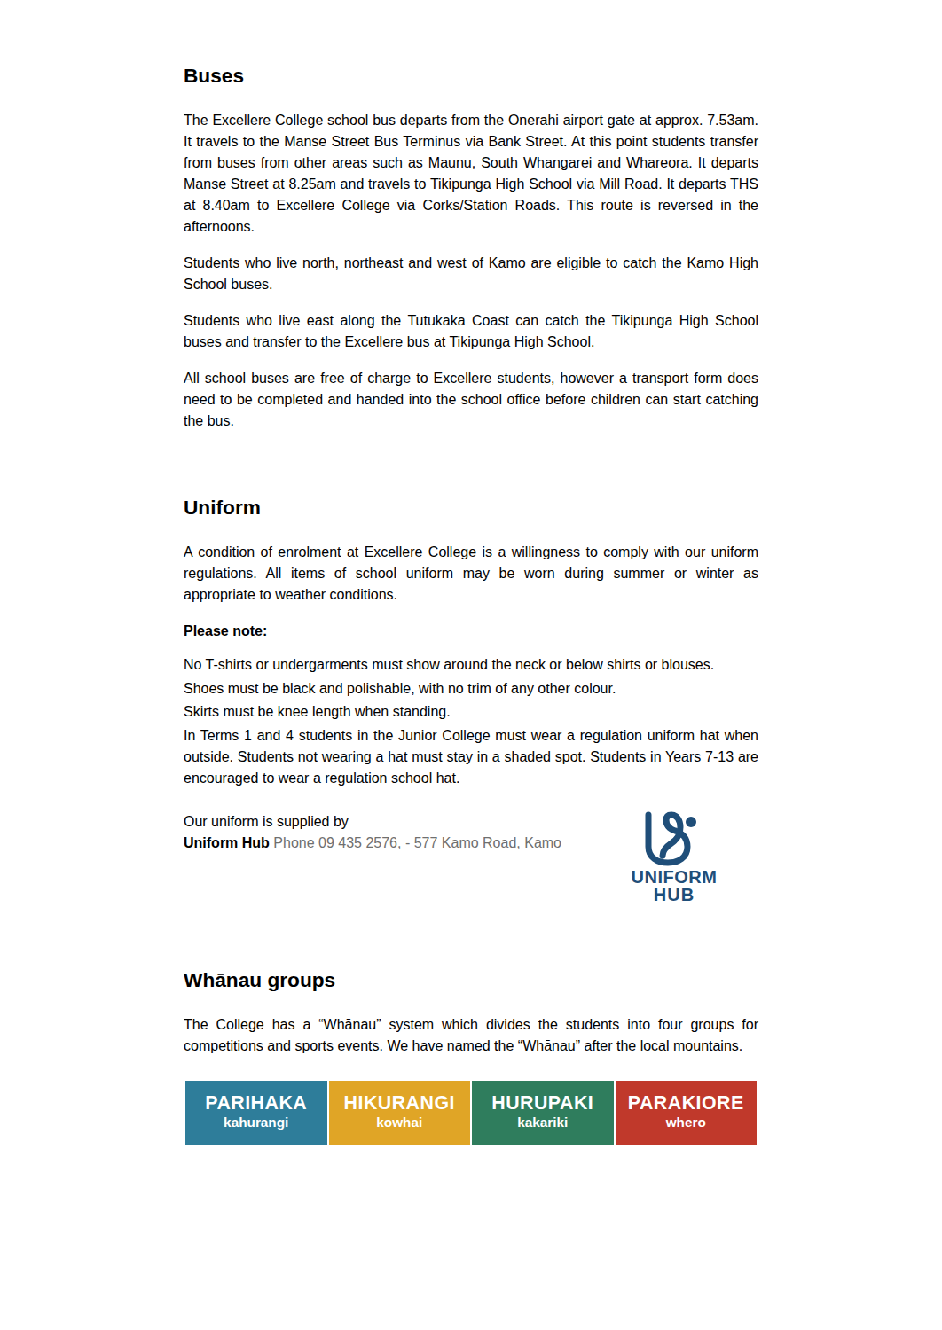Buses
The Excellere College school bus departs from the Onerahi airport gate at approx. 7.53am. It travels to the Manse Street Bus Terminus via Bank Street. At this point students transfer from buses from other areas such as Maunu, South Whangarei and Whareora. It departs Manse Street at 8.25am and travels to Tikipunga High School via Mill Road. It departs THS at 8.40am to Excellere College via Corks/Station Roads. This route is reversed in the afternoons.
Students who live north, northeast and west of Kamo are eligible to catch the Kamo High School buses.
Students who live east along the Tutukaka Coast can catch the Tikipunga High School buses and transfer to the Excellere bus at Tikipunga High School.
All school buses are free of charge to Excellere students, however a transport form does need to be completed and handed into the school office before children can start catching the bus.
Uniform
A condition of enrolment at Excellere College is a willingness to comply with our uniform regulations. All items of school uniform may be worn during summer or winter as appropriate to weather conditions.
Please note:
No T-shirts or undergarments must show around the neck or below shirts or blouses.
Shoes must be black and polishable, with no trim of any other colour.
Skirts must be knee length when standing.
In Terms 1 and 4 students in the Junior College must wear a regulation uniform hat when outside. Students not wearing a hat must stay in a shaded spot. Students in Years 7-13 are encouraged to wear a regulation school hat.
Our uniform is supplied by
Uniform Hub Phone 09 435 2576, - 577 Kamo Road, Kamo
UNIFORMHUB
Whānau groups
The College has a “Whānau” system which divides the students into four groups for competitions and sports events. We have named the “Whānau” after the local mountains.
| PARIHAKA kahurangi | HIKURANGI kowhai | HURUPAKI kakariki | PARAKIORE whero |